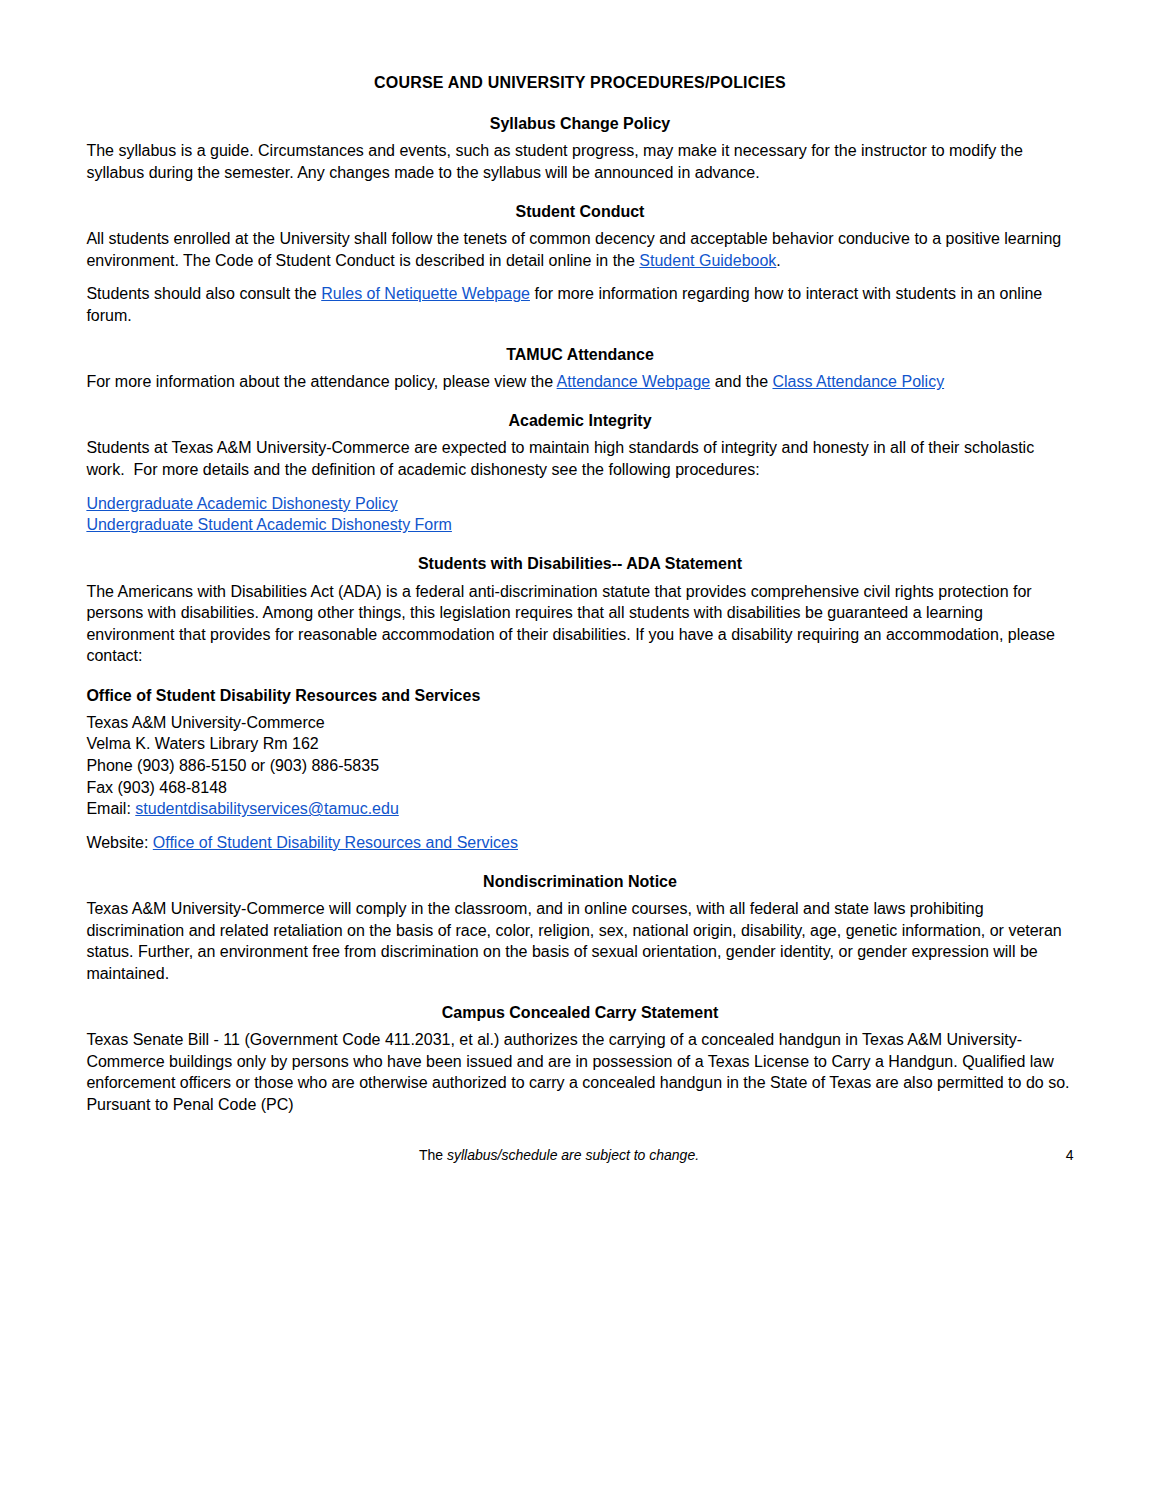COURSE AND UNIVERSITY PROCEDURES/POLICIES
Syllabus Change Policy
The syllabus is a guide. Circumstances and events, such as student progress, may make it necessary for the instructor to modify the syllabus during the semester. Any changes made to the syllabus will be announced in advance.
Student Conduct
All students enrolled at the University shall follow the tenets of common decency and acceptable behavior conducive to a positive learning environment. The Code of Student Conduct is described in detail online in the Student Guidebook.
Students should also consult the Rules of Netiquette Webpage for more information regarding how to interact with students in an online forum.
TAMUC Attendance
For more information about the attendance policy, please view the Attendance Webpage and the Class Attendance Policy
Academic Integrity
Students at Texas A&M University-Commerce are expected to maintain high standards of integrity and honesty in all of their scholastic work. For more details and the definition of academic dishonesty see the following procedures:
Undergraduate Academic Dishonesty Policy Undergraduate Student Academic Dishonesty Form
Students with Disabilities-- ADA Statement
The Americans with Disabilities Act (ADA) is a federal anti-discrimination statute that provides comprehensive civil rights protection for persons with disabilities. Among other things, this legislation requires that all students with disabilities be guaranteed a learning environment that provides for reasonable accommodation of their disabilities. If you have a disability requiring an accommodation, please contact:
Office of Student Disability Resources and Services
Texas A&M University-Commerce
Velma K. Waters Library Rm 162
Phone (903) 886-5150 or (903) 886-5835
Fax (903) 468-8148
Email: studentdisabilityservices@tamuc.edu
Website: Office of Student Disability Resources and Services
Nondiscrimination Notice
Texas A&M University-Commerce will comply in the classroom, and in online courses, with all federal and state laws prohibiting discrimination and related retaliation on the basis of race, color, religion, sex, national origin, disability, age, genetic information, or veteran status. Further, an environment free from discrimination on the basis of sexual orientation, gender identity, or gender expression will be maintained.
Campus Concealed Carry Statement
Texas Senate Bill - 11 (Government Code 411.2031, et al.) authorizes the carrying of a concealed handgun in Texas A&M University-Commerce buildings only by persons who have been issued and are in possession of a Texas License to Carry a Handgun. Qualified law enforcement officers or those who are otherwise authorized to carry a concealed handgun in the State of Texas are also permitted to do so. Pursuant to Penal Code (PC)
The syllabus/schedule are subject to change.
4